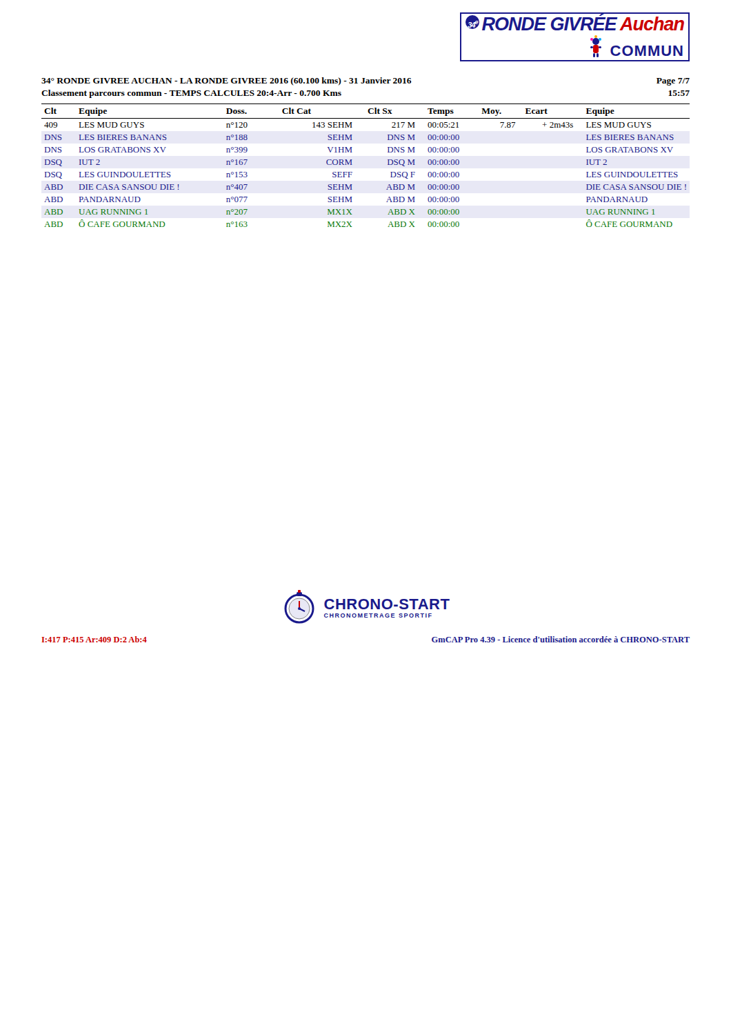34e RONDE GIVRÉE Auchan
COMMUN
34° RONDE GIVREE AUCHAN - LA RONDE GIVREE 2016 (60.100 kms) - 31 Janvier 2016
Classement parcours commun - TEMPS CALCULES 20:4-Arr - 0.700 Kms
Page 7/7
15:57
| Clt | Equipe | Doss. | Clt Cat | Clt Sx | Temps | Moy. | Ecart | Equipe |
| --- | --- | --- | --- | --- | --- | --- | --- | --- |
| 409 | LES MUD GUYS | n°120 | 143 SEHM | 217 M | 00:05:21 | 7.87 | + 2m43s | LES MUD GUYS |
| DNS | LES BIERES BANANS | n°188 | SEHM | DNS M | 00:00:00 | | | LES BIERES BANANS |
| DNS | LOS GRATABONS XV | n°399 | V1HM | DNS M | 00:00:00 | | | LOS GRATABONS XV |
| DSQ | IUT 2 | n°167 | CORM | DSQ M | 00:00:00 | | | IUT 2 |
| DSQ | LES GUINDOULETTES | n°153 | SEFF | DSQ F | 00:00:00 | | | LES GUINDOULETTES |
| ABD | DIE CASA SANSOU DIE ! | n°407 | SEHM | ABD M | 00:00:00 | | | DIE CASA SANSOU DIE ! |
| ABD | PANDARNAUD | n°077 | SEHM | ABD M | 00:00:00 | | | PANDARNAUD |
| ABD | UAG RUNNING 1 | n°207 | MX1X | ABD X | 00:00:00 | | | UAG RUNNING 1 |
| ABD | Ô CAFE GOURMAND | n°163 | MX2X | ABD X | 00:00:00 | | | Ô CAFE GOURMAND |
CHRONO-START CHRONOMETRAGE SPORTIF
I:417 P:415 Ar:409 D:2 Ab:4
GmCAP Pro 4.39 - Licence d'utilisation accordée à CHRONO-START